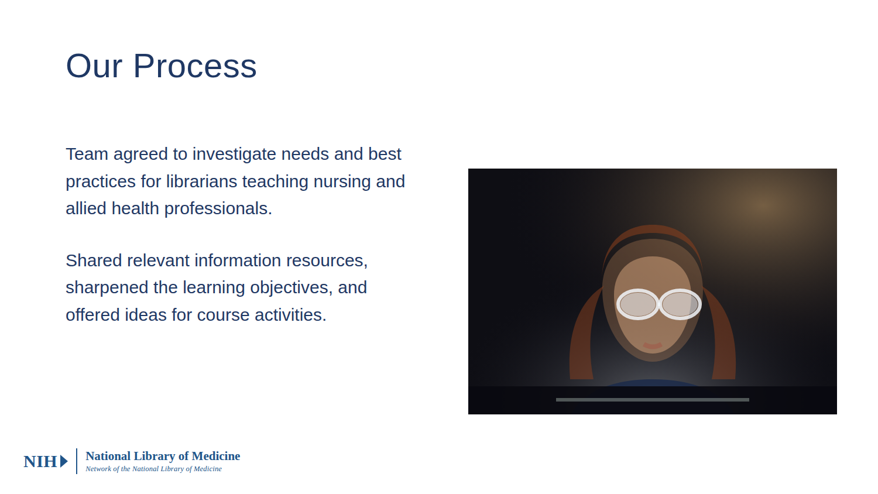Our Process
Team agreed to investigate needs and best practices for librarians teaching nursing and allied health professionals.
Shared relevant information resources, sharpened the learning objectives, and offered ideas for course activities.
NIH National Library of Medicine
Network of the National Library of Medicine